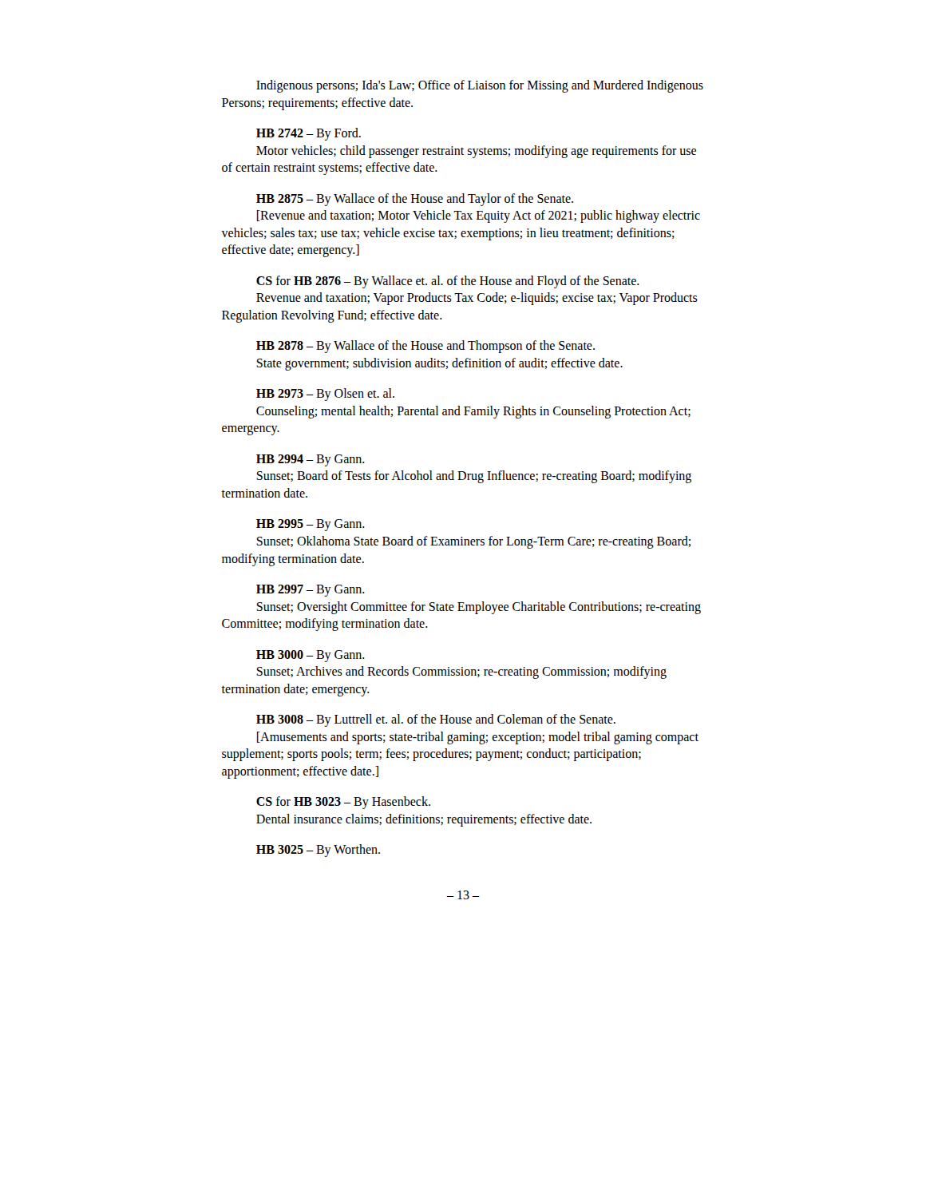Indigenous persons; Ida's Law; Office of Liaison for Missing and Murdered Indigenous
Persons; requirements; effective date.
HB 2742 – By Ford.
Motor vehicles; child passenger restraint systems; modifying age requirements for use
of certain restraint systems; effective date.
HB 2875 – By Wallace of the House and Taylor of the Senate.
[Revenue and taxation; Motor Vehicle Tax Equity Act of 2021; public highway electric
vehicles; sales tax; use tax; vehicle excise tax; exemptions; in lieu treatment; definitions;
effective date; emergency.]
CS for HB 2876 – By Wallace et. al. of the House and Floyd of the Senate.
Revenue and taxation; Vapor Products Tax Code; e-liquids; excise tax; Vapor Products
Regulation Revolving Fund; effective date.
HB 2878 – By Wallace of the House and Thompson of the Senate.
State government; subdivision audits; definition of audit; effective date.
HB 2973 – By Olsen et. al.
Counseling; mental health; Parental and Family Rights in Counseling Protection Act;
emergency.
HB 2994 – By Gann.
Sunset; Board of Tests for Alcohol and Drug Influence; re-creating Board; modifying
termination date.
HB 2995 – By Gann.
Sunset; Oklahoma State Board of Examiners for Long-Term Care; re-creating Board;
modifying termination date.
HB 2997 – By Gann.
Sunset; Oversight Committee for State Employee Charitable Contributions; re-creating
Committee; modifying termination date.
HB 3000 – By Gann.
Sunset; Archives and Records Commission; re-creating Commission; modifying
termination date; emergency.
HB 3008 – By Luttrell et. al. of the House and Coleman of the Senate.
[Amusements and sports; state-tribal gaming; exception; model tribal gaming compact
supplement; sports pools; term; fees; procedures; payment; conduct; participation;
apportionment; effective date.]
CS for HB 3023 – By Hasenbeck.
Dental insurance claims; definitions; requirements; effective date.
HB 3025 – By Worthen.
– 13 –